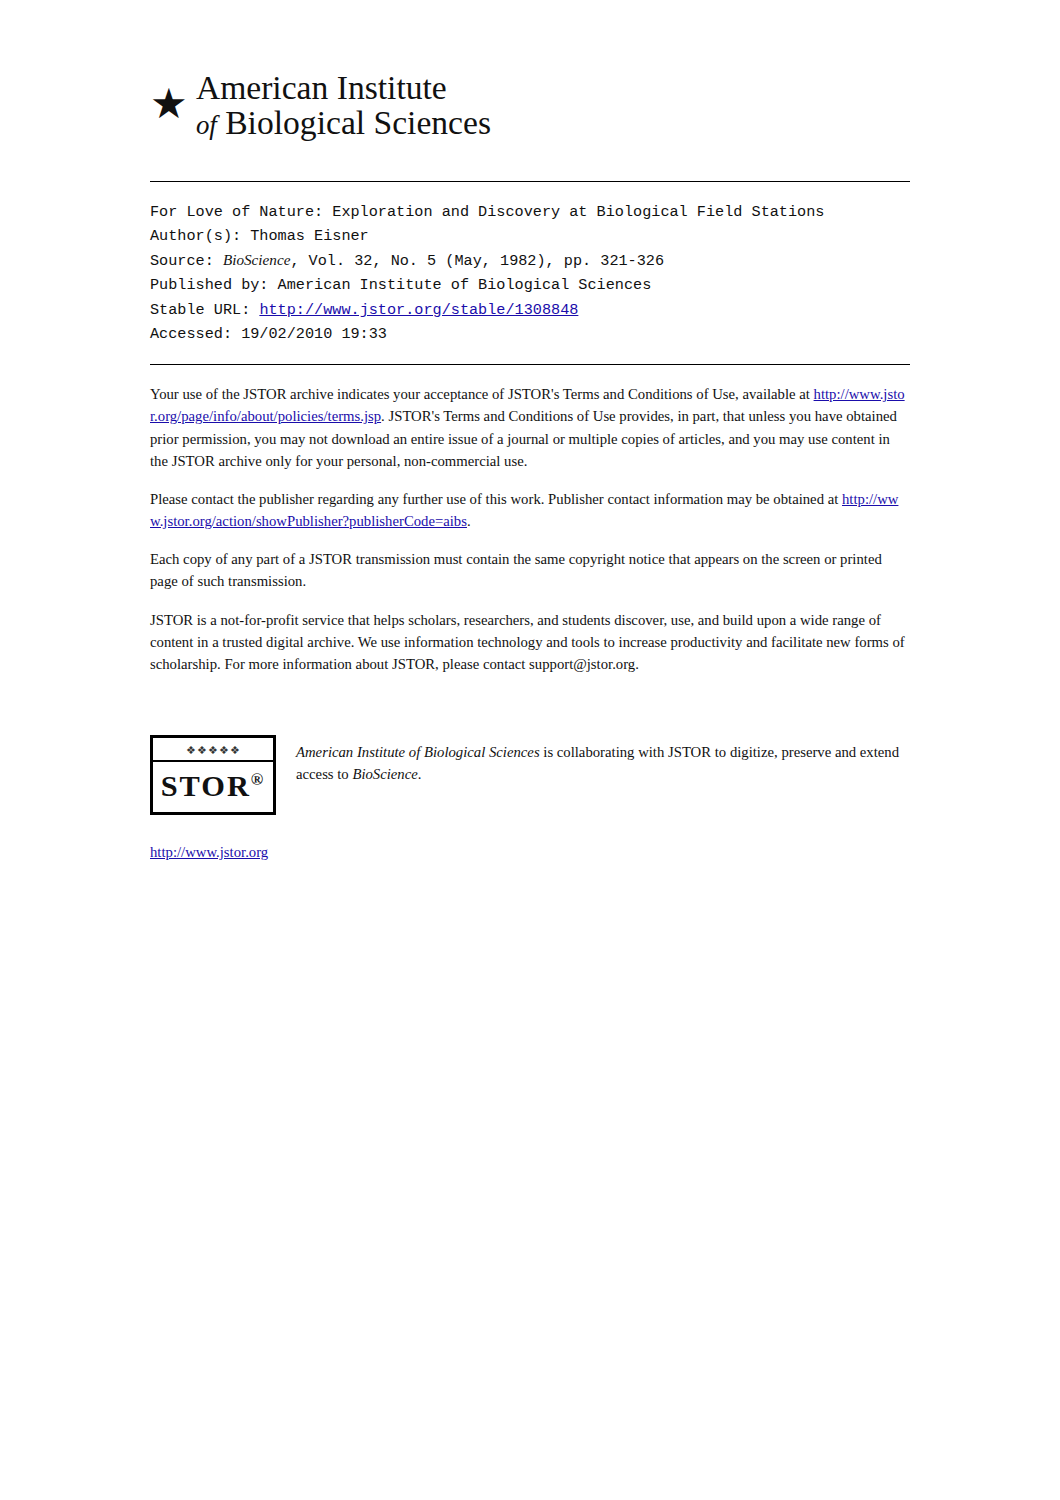★ American Institute
of Biological Sciences
For Love of Nature: Exploration and Discovery at Biological Field Stations
Author(s): Thomas Eisner
Source: BioScience, Vol. 32, No. 5 (May, 1982), pp. 321-326
Published by: American Institute of Biological Sciences
Stable URL: http://www.jstor.org/stable/1308848
Accessed: 19/02/2010 19:33
Your use of the JSTOR archive indicates your acceptance of JSTOR's Terms and Conditions of Use, available at http://www.jstor.org/page/info/about/policies/terms.jsp. JSTOR's Terms and Conditions of Use provides, in part, that unless you have obtained prior permission, you may not download an entire issue of a journal or multiple copies of articles, and you may use content in the JSTOR archive only for your personal, non-commercial use.
Please contact the publisher regarding any further use of this work. Publisher contact information may be obtained at http://www.jstor.org/action/showPublisher?publisherCode=aibs.
Each copy of any part of a JSTOR transmission must contain the same copyright notice that appears on the screen or printed page of such transmission.
JSTOR is a not-for-profit service that helps scholars, researchers, and students discover, use, and build upon a wide range of content in a trusted digital archive. We use information technology and tools to increase productivity and facilitate new forms of scholarship. For more information about JSTOR, please contact support@jstor.org.
❖❖❖❖❖
STOR®
American Institute of Biological Sciences is collaborating with JSTOR to digitize, preserve and extend access to BioScience.
http://www.jstor.org